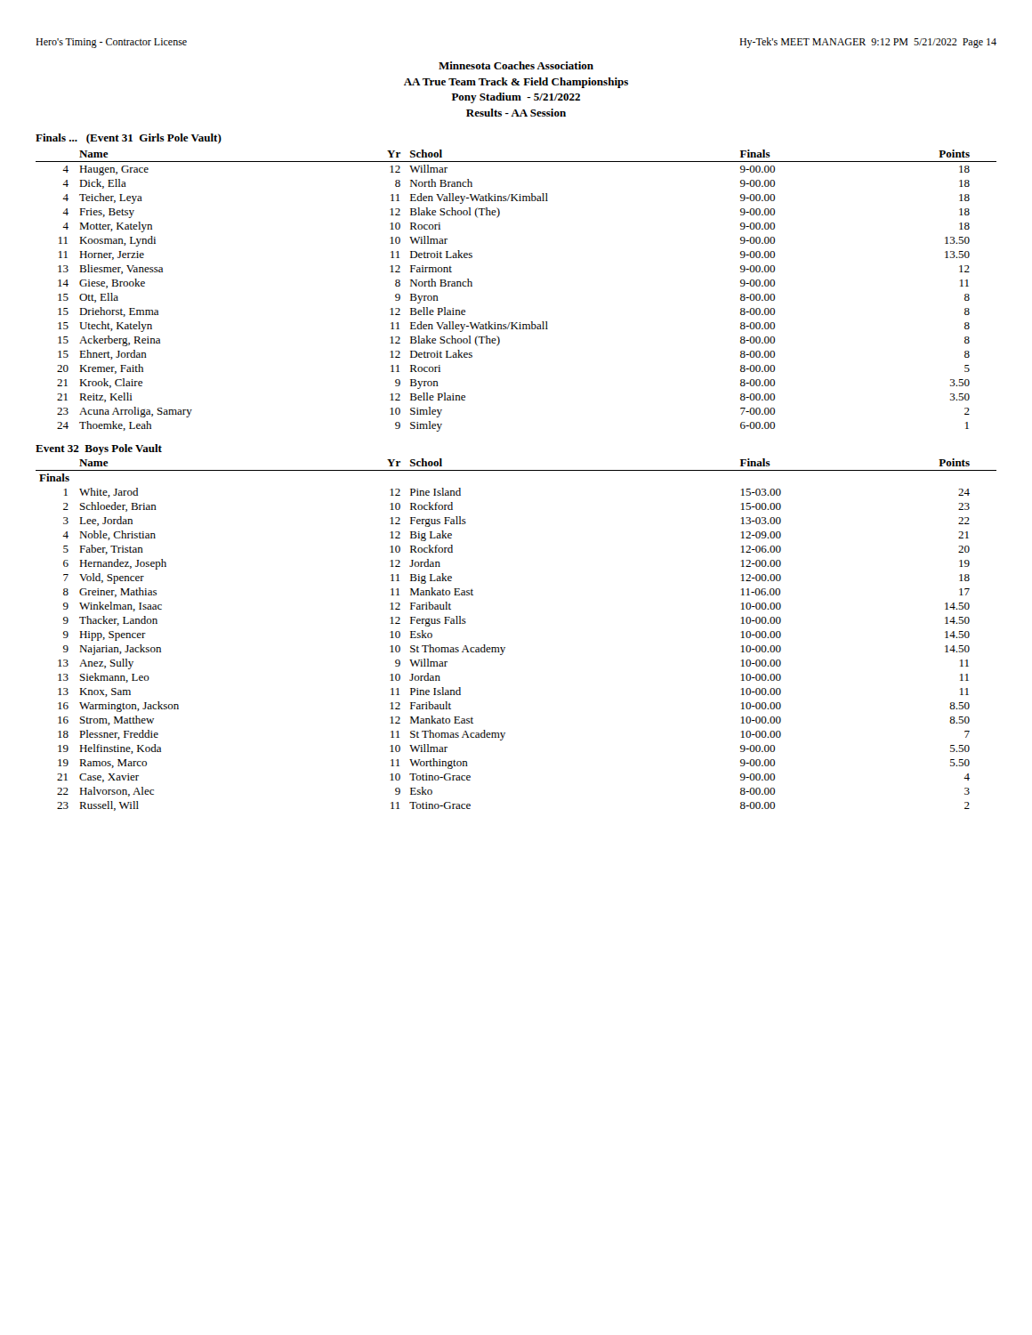Hero's Timing - Contractor License
Hy-Tek's MEET MANAGER 9:12 PM 5/21/2022 Page 14
Minnesota Coaches Association
AA True Team Track & Field Championships
Pony Stadium - 5/21/2022
Results - AA Session
Finals ... (Event 31 Girls Pole Vault)
| | Name | Yr | School | Finals | Points |
| --- | --- | --- | --- | --- | --- |
| 4 | Haugen, Grace | 12 | Willmar | 9-00.00 | 18 |
| 4 | Dick, Ella | 8 | North Branch | 9-00.00 | 18 |
| 4 | Teicher, Leya | 11 | Eden Valley-Watkins/Kimball | 9-00.00 | 18 |
| 4 | Fries, Betsy | 12 | Blake School (The) | 9-00.00 | 18 |
| 4 | Motter, Katelyn | 10 | Rocori | 9-00.00 | 18 |
| 11 | Koosman, Lyndi | 10 | Willmar | 9-00.00 | 13.50 |
| 11 | Horner, Jerzie | 11 | Detroit Lakes | 9-00.00 | 13.50 |
| 13 | Bliesmer, Vanessa | 12 | Fairmont | 9-00.00 | 12 |
| 14 | Giese, Brooke | 8 | North Branch | 9-00.00 | 11 |
| 15 | Ott, Ella | 9 | Byron | 8-00.00 | 8 |
| 15 | Driehorst, Emma | 12 | Belle Plaine | 8-00.00 | 8 |
| 15 | Utecht, Katelyn | 11 | Eden Valley-Watkins/Kimball | 8-00.00 | 8 |
| 15 | Ackerberg, Reina | 12 | Blake School (The) | 8-00.00 | 8 |
| 15 | Ehnert, Jordan | 12 | Detroit Lakes | 8-00.00 | 8 |
| 20 | Kremer, Faith | 11 | Rocori | 8-00.00 | 5 |
| 21 | Krook, Claire | 9 | Byron | 8-00.00 | 3.50 |
| 21 | Reitz, Kelli | 12 | Belle Plaine | 8-00.00 | 3.50 |
| 23 | Acuna Arroliga, Samary | 10 | Simley | 7-00.00 | 2 |
| 24 | Thoemke, Leah | 9 | Simley | 6-00.00 | 1 |
Event 32 Boys Pole Vault
| | Name | Yr | School | Finals | Points |
| --- | --- | --- | --- | --- | --- |
| Finals |
| 1 | White, Jarod | 12 | Pine Island | 15-03.00 | 24 |
| 2 | Schloeder, Brian | 10 | Rockford | 15-00.00 | 23 |
| 3 | Lee, Jordan | 12 | Fergus Falls | 13-03.00 | 22 |
| 4 | Noble, Christian | 12 | Big Lake | 12-09.00 | 21 |
| 5 | Faber, Tristan | 10 | Rockford | 12-06.00 | 20 |
| 6 | Hernandez, Joseph | 12 | Jordan | 12-00.00 | 19 |
| 7 | Vold, Spencer | 11 | Big Lake | 12-00.00 | 18 |
| 8 | Greiner, Mathias | 11 | Mankato East | 11-06.00 | 17 |
| 9 | Winkelman, Isaac | 12 | Faribault | 10-00.00 | 14.50 |
| 9 | Thacker, Landon | 12 | Fergus Falls | 10-00.00 | 14.50 |
| 9 | Hipp, Spencer | 10 | Esko | 10-00.00 | 14.50 |
| 9 | Najarian, Jackson | 10 | St Thomas Academy | 10-00.00 | 14.50 |
| 13 | Anez, Sully | 9 | Willmar | 10-00.00 | 11 |
| 13 | Siekmann, Leo | 10 | Jordan | 10-00.00 | 11 |
| 13 | Knox, Sam | 11 | Pine Island | 10-00.00 | 11 |
| 16 | Warmington, Jackson | 12 | Faribault | 10-00.00 | 8.50 |
| 16 | Strom, Matthew | 12 | Mankato East | 10-00.00 | 8.50 |
| 18 | Plessner, Freddie | 11 | St Thomas Academy | 10-00.00 | 7 |
| 19 | Helfinstine, Koda | 10 | Willmar | 9-00.00 | 5.50 |
| 19 | Ramos, Marco | 11 | Worthington | 9-00.00 | 5.50 |
| 21 | Case, Xavier | 10 | Totino-Grace | 9-00.00 | 4 |
| 22 | Halvorson, Alec | 9 | Esko | 8-00.00 | 3 |
| 23 | Russell, Will | 11 | Totino-Grace | 8-00.00 | 2 |